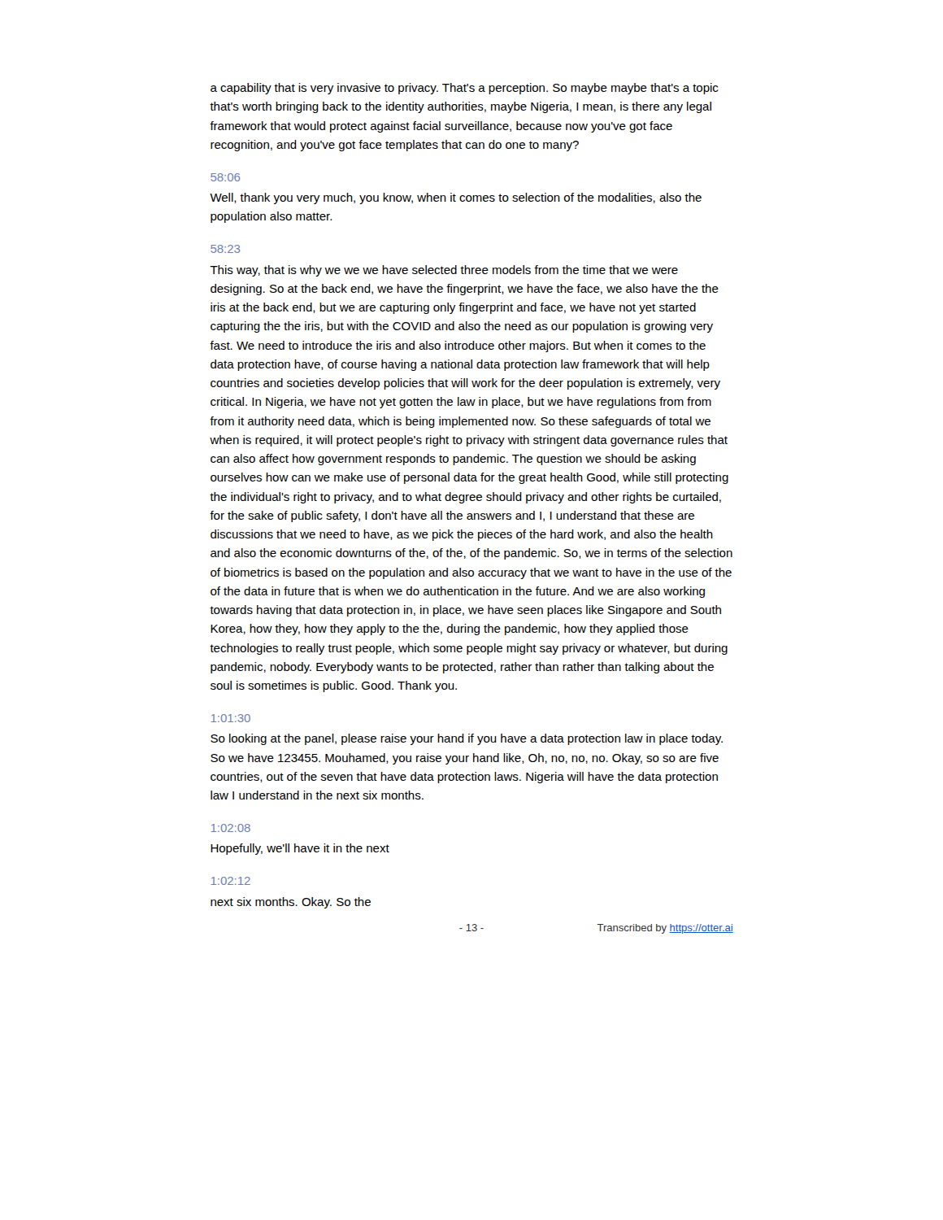a capability that is very invasive to privacy. That's a perception. So maybe maybe that's a topic that's worth bringing back to the identity authorities, maybe Nigeria, I mean, is there any legal framework that would protect against facial surveillance, because now you've got face recognition, and you've got face templates that can do one to many?
58:06
Well, thank you very much, you know, when it comes to selection of the modalities, also the population also matter.
58:23
This way, that is why we we we have selected three models from the time that we were designing. So at the back end, we have the fingerprint, we have the face, we also have the the iris at the back end, but we are capturing only fingerprint and face, we have not yet started capturing the the iris, but with the COVID and also the need as our population is growing very fast. We need to introduce the iris and also introduce other majors. But when it comes to the data protection have, of course having a national data protection law framework that will help countries and societies develop policies that will work for the deer population is extremely, very critical. In Nigeria, we have not yet gotten the law in place, but we have regulations from from from it authority need data, which is being implemented now. So these safeguards of total we when is required, it will protect people's right to privacy with stringent data governance rules that can also affect how government responds to pandemic. The question we should be asking ourselves how can we make use of personal data for the great health Good, while still protecting the individual's right to privacy, and to what degree should privacy and other rights be curtailed, for the sake of public safety, I don't have all the answers and I, I understand that these are discussions that we need to have, as we pick the pieces of the hard work, and also the health and also the economic downturns of the, of the, of the pandemic. So, we in terms of the selection of biometrics is based on the population and also accuracy that we want to have in the use of the of the data in future that is when we do authentication in the future. And we are also working towards having that data protection in, in place, we have seen places like Singapore and South Korea, how they, how they apply to the the, during the pandemic, how they applied those technologies to really trust people, which some people might say privacy or whatever, but during pandemic, nobody. Everybody wants to be protected, rather than rather than talking about the soul is sometimes is public. Good. Thank you.
1:01:30
So looking at the panel, please raise your hand if you have a data protection law in place today. So we have 123455. Mouhamed, you raise your hand like, Oh, no, no, no. Okay, so so are five countries, out of the seven that have data protection laws. Nigeria will have the data protection law I understand in the next six months.
1:02:08
Hopefully, we'll have it in the next
1:02:12
next six months. Okay. So the
- 13 -
Transcribed by https://otter.ai